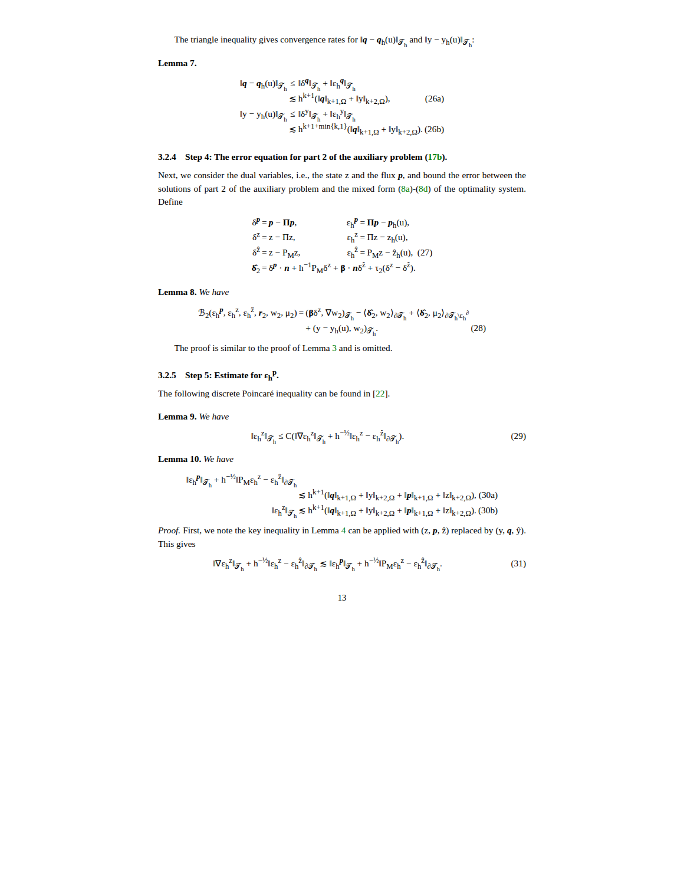The triangle inequality gives convergence rates for ‖q − qh(u)‖𝒯h and ‖y − yh(u)‖𝒯h:
Lemma 7.
| ‖ q − q h (u)‖ 𝒯 h | ≤ | ‖δ q ‖ 𝒯 h + ‖ε h q ‖ 𝒯 h | |
| | ≲ | h k+1 (‖ q ‖ k+1,Ω + ‖y‖ k+2,Ω ), | (26a) |
| ‖y − y h (u)‖ 𝒯 h | ≤ | ‖δ y ‖ 𝒯 h + ‖ε h y ‖ 𝒯 h | |
| | ≲ | h k+1+min{k,1} (‖ q ‖ k+1,Ω + ‖y‖ k+2,Ω ). | (26b) |
3.2.4 Step 4: The error equation for part 2 of the auxiliary problem (17b).
Next, we consider the dual variables, i.e., the state z and the flux p, and bound the error between the solutions of part 2 of the auxiliary problem and the mixed form (8a)-(8d) of the optimality system. Define
| δ p | = | p − Π p , | ε h p | = | Π p − p h (u), | |
| δ z | = | z − Πz, | ε h z | = | Πz − z h (u), | |
| δ ẑ | = | z − P M z, | ε h ẑ | = | P M z − ẑ h (u), | (27) |
| δ̂ 2 | = | δ p · n + h −1 P M δ z + β · n δ ẑ + τ 2 (δ z − δ ẑ ). | |
Lemma 8. We have
| ℬ 2 (ε h p , ε h z , ε h ẑ , r 2 , w 2 , μ 2 ) | = | ( β δ z , ∇w 2 ) 𝒯 h − ⟨ δ̂ 2 , w 2 ⟩ ∂𝒯 h + ⟨ δ̂ 2 , μ 2 ⟩ ∂𝒯 h \ε h ∂ | |
| | | + (y − y h (u), w 2 ) 𝒯 h . | (28) |
The proof is similar to the proof of Lemma 3 and is omitted.
3.2.5 Step 5: Estimate for εhp.
The following discrete Poincaré inequality can be found in [22].
Lemma 9. We have
‖εhz‖𝒯h ≤ C(‖∇εhz‖𝒯h + h−½‖εhz − εhẑ‖∂𝒯h).
(29)
Lemma 10. We have
| ‖ε h p ‖ 𝒯 h + h −½ ‖P M ε h z − ε h ẑ ‖ ∂𝒯 h | | | |
| | ≲ | h k+1 (‖ q ‖ k+1,Ω + ‖y‖ k+2,Ω + ‖ p ‖ k+1,Ω + ‖z‖ k+2,Ω ), | (30a) |
| ‖ε h z ‖ 𝒯 h | ≲ | h k+1 (‖ q ‖ k+1,Ω + ‖y‖ k+2,Ω + ‖ p ‖ k+1,Ω + ‖z‖ k+2,Ω ). | (30b) |
Proof. First, we note the key inequality in Lemma 4 can be applied with (z, p, ẑ) replaced by (y, q, ŷ). This gives
‖∇εhz‖𝒯h + h−½‖εhz − εhẑ‖∂𝒯h ≲ ‖εhp‖𝒯h + h−½‖PMεhz − εhẑ‖∂𝒯h.
(31)
13